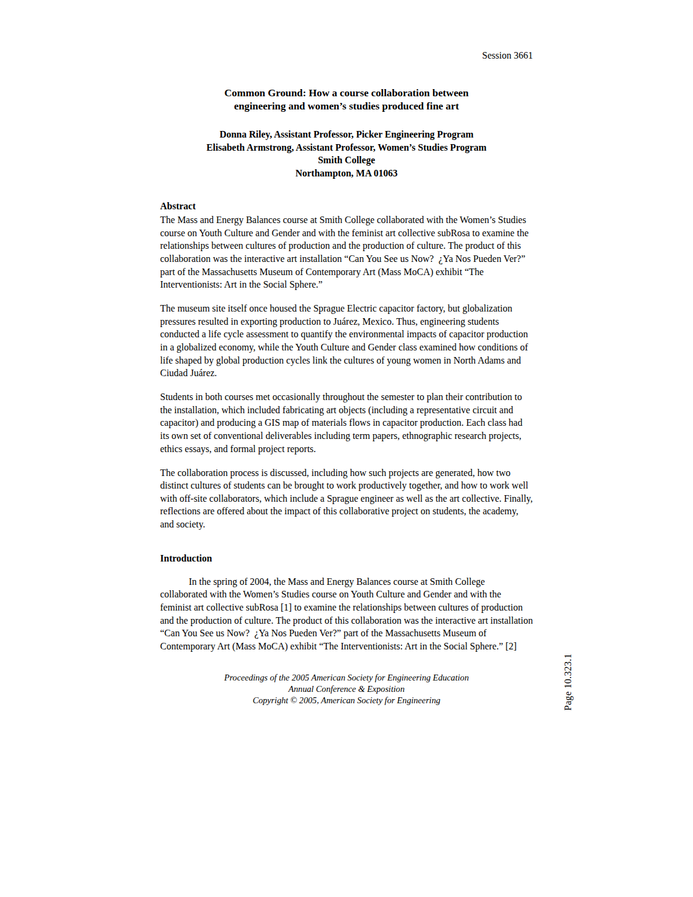Session 3661
Common Ground: How a course collaboration between
engineering and women’s studies produced fine art
Donna Riley, Assistant Professor, Picker Engineering Program
Elisabeth Armstrong, Assistant Professor, Women’s Studies Program
Smith College
Northampton, MA 01063
Abstract
The Mass and Energy Balances course at Smith College collaborated with the Women’s Studies course on Youth Culture and Gender and with the feminist art collective subRosa to examine the relationships between cultures of production and the production of culture. The product of this collaboration was the interactive art installation “Can You See us Now? ¿Ya Nos Pueden Ver?” part of the Massachusetts Museum of Contemporary Art (Mass MoCA) exhibit “The Interventionists: Art in the Social Sphere.”
The museum site itself once housed the Sprague Electric capacitor factory, but globalization pressures resulted in exporting production to Juárez, Mexico. Thus, engineering students conducted a life cycle assessment to quantify the environmental impacts of capacitor production in a globalized economy, while the Youth Culture and Gender class examined how conditions of life shaped by global production cycles link the cultures of young women in North Adams and Ciudad Juárez.
Students in both courses met occasionally throughout the semester to plan their contribution to the installation, which included fabricating art objects (including a representative circuit and capacitor) and producing a GIS map of materials flows in capacitor production. Each class had its own set of conventional deliverables including term papers, ethnographic research projects, ethics essays, and formal project reports.
The collaboration process is discussed, including how such projects are generated, how two distinct cultures of students can be brought to work productively together, and how to work well with off-site collaborators, which include a Sprague engineer as well as the art collective. Finally, reflections are offered about the impact of this collaborative project on students, the academy, and society.
Introduction
In the spring of 2004, the Mass and Energy Balances course at Smith College collaborated with the Women’s Studies course on Youth Culture and Gender and with the feminist art collective subRosa [1] to examine the relationships between cultures of production and the production of culture. The product of this collaboration was the interactive art installation “Can You See us Now? ¿Ya Nos Pueden Ver?” part of the Massachusetts Museum of Contemporary Art (Mass MoCA) exhibit “The Interventionists: Art in the Social Sphere.” [2]
Proceedings of the 2005 American Society for Engineering Education
Annual Conference & Exposition
Copyright © 2005, American Society for Engineering
Page 10.323.1